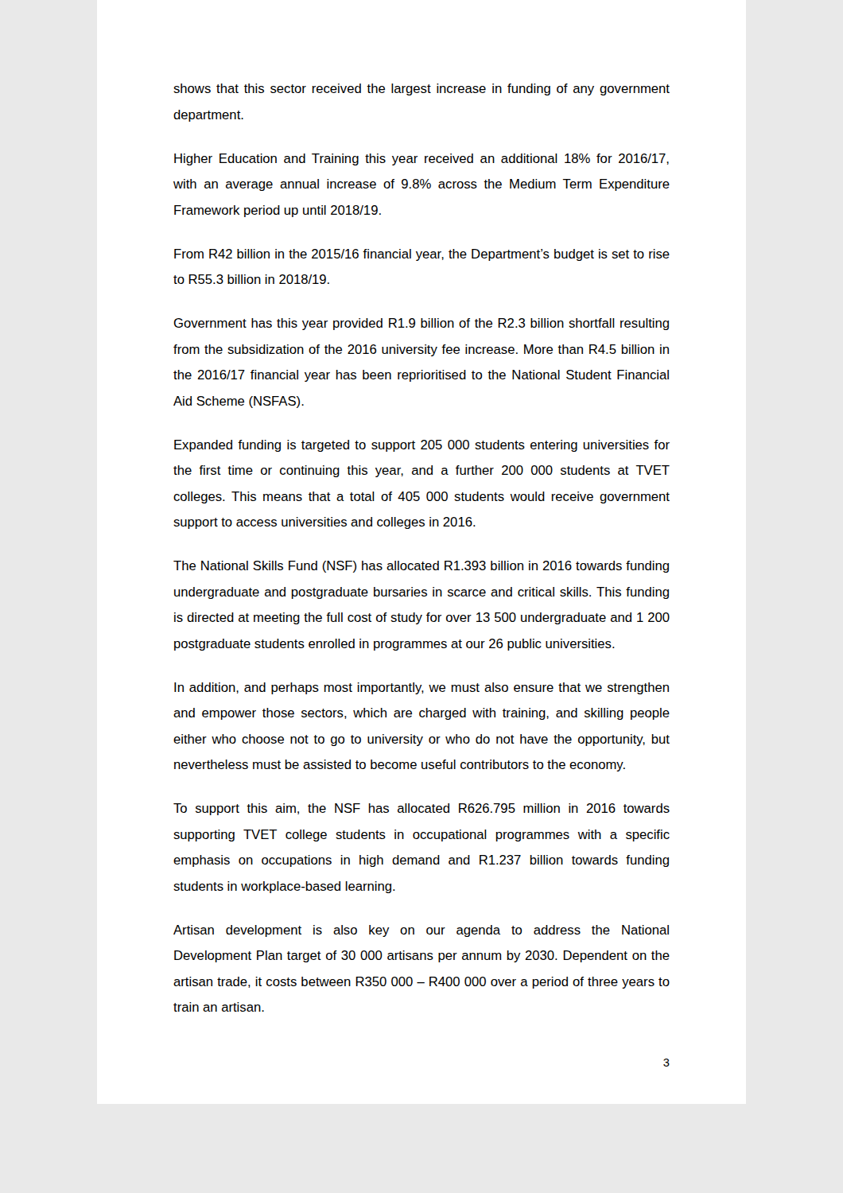shows that this sector received the largest increase in funding of any government department.
Higher Education and Training this year received an additional 18% for 2016/17, with an average annual increase of 9.8% across the Medium Term Expenditure Framework period up until 2018/19.
From R42 billion in the 2015/16 financial year, the Department’s budget is set to rise to R55.3 billion in 2018/19.
Government has this year provided R1.9 billion of the R2.3 billion shortfall resulting from the subsidization of the 2016 university fee increase. More than R4.5 billion in the 2016/17 financial year has been reprioritised to the National Student Financial Aid Scheme (NSFAS).
Expanded funding is targeted to support 205 000 students entering universities for the first time or continuing this year, and a further 200 000 students at TVET colleges. This means that a total of 405 000 students would receive government support to access universities and colleges in 2016.
The National Skills Fund (NSF) has allocated R1.393 billion in 2016 towards funding undergraduate and postgraduate bursaries in scarce and critical skills. This funding is directed at meeting the full cost of study for over 13 500 undergraduate and 1 200 postgraduate students enrolled in programmes at our 26 public universities.
In addition, and perhaps most importantly, we must also ensure that we strengthen and empower those sectors, which are charged with training, and skilling people either who choose not to go to university or who do not have the opportunity, but nevertheless must be assisted to become useful contributors to the economy.
To support this aim, the NSF has allocated R626.795 million in 2016 towards supporting TVET college students in occupational programmes with a specific emphasis on occupations in high demand and R1.237 billion towards funding students in workplace-based learning.
Artisan development is also key on our agenda to address the National Development Plan target of 30 000 artisans per annum by 2030. Dependent on the artisan trade, it costs between R350 000 – R400 000 over a period of three years to train an artisan.
3